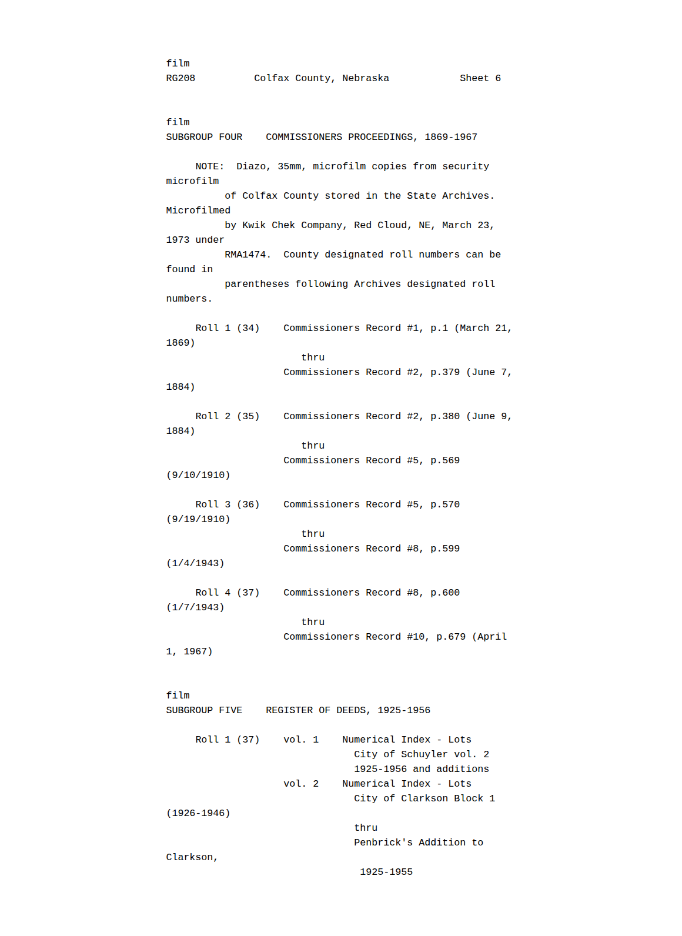film
RG208          Colfax County, Nebraska            Sheet 6


film
SUBGROUP FOUR    COMMISSIONERS PROCEEDINGS, 1869-1967

     NOTE:  Diazo, 35mm, microfilm copies from security microfilm
          of Colfax County stored in the State Archives.  Microfilmed
          by Kwik Chek Company, Red Cloud, NE, March 23, 1973 under
          RMA1474.  County designated roll numbers can be found in
          parentheses following Archives designated roll numbers.

     Roll 1 (34)    Commissioners Record #1, p.1 (March 21, 1869)
                       thru
                    Commissioners Record #2, p.379 (June 7, 1884)

     Roll 2 (35)    Commissioners Record #2, p.380 (June 9, 1884)
                       thru
                    Commissioners Record #5, p.569 (9/10/1910)

     Roll 3 (36)    Commissioners Record #5, p.570 (9/19/1910)
                       thru
                    Commissioners Record #8, p.599 (1/4/1943)

     Roll 4 (37)    Commissioners Record #8, p.600 (1/7/1943)
                       thru
                    Commissioners Record #10, p.679 (April 1, 1967)


film
SUBGROUP FIVE    REGISTER OF DEEDS, 1925-1956

     Roll 1 (37)    vol. 1    Numerical Index - Lots
                                City of Schuyler vol. 2
                                1925-1956 and additions
                    vol. 2    Numerical Index - Lots
                                City of Clarkson Block 1 (1926-1946)
                                thru
                                Penbrick's Addition to Clarkson,
                                 1925-1955